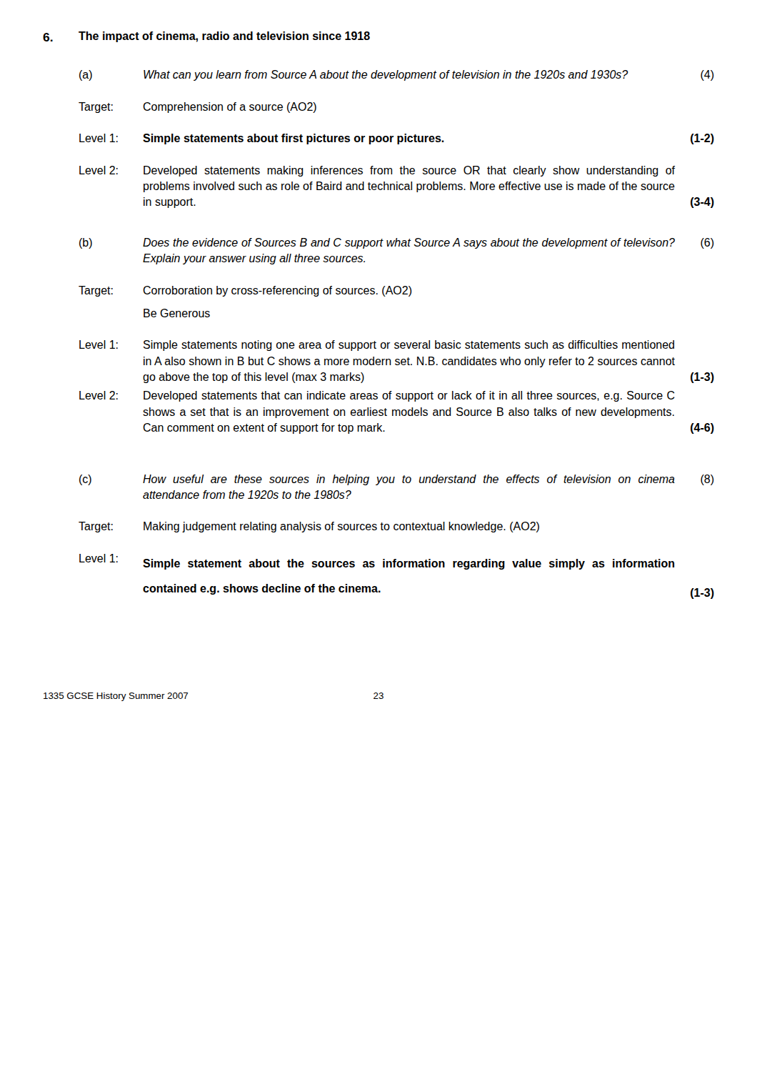| 6. | The impact of cinema, radio and television since 1918 |
| | (a) | What can you learn from Source A about the development of television in the 1920s and 1930s? | (4) |
| | Target: | Comprehension of a source (AO2) | |
| | Level 1: | Simple statements about first pictures or poor pictures. | (1-2) |
| | Level 2: | Developed statements making inferences from the source OR that clearly show understanding of problems involved such as role of Baird and technical problems. More effective use is made of the source in support. | (3-4) |
| | (b) | Does the evidence of Sources B and C support what Source A says about the development of televison? Explain your answer using all three sources. | (6) |
| | Target: | Corroboration by cross-referencing of sources. (AO2) | |
| | | Be Generous | |
| | Level 1: | Simple statements noting one area of support or several basic statements such as difficulties mentioned in A also shown in B but C shows a more modern set. N.B. candidates who only refer to 2 sources cannot go above the top of this level (max 3 marks) | (1-3) |
| | Level 2: | Developed statements that can indicate areas of support or lack of it in all three sources, e.g. Source C shows a set that is an improvement on earliest models and Source B also talks of new developments. Can comment on extent of support for top mark. | (4-6) |
| | (c) | How useful are these sources in helping you to understand the effects of television on cinema attendance from the 1920s to the 1980s? | (8) |
| | Target: | Making judgement relating analysis of sources to contextual knowledge. (AO2) | |
| | Level 1: | Simple statement about the sources as information regarding value simply as information contained e.g. shows decline of the cinema. | (1-3) |
| 1335 GCSE History Summer 2007 | 23 | |